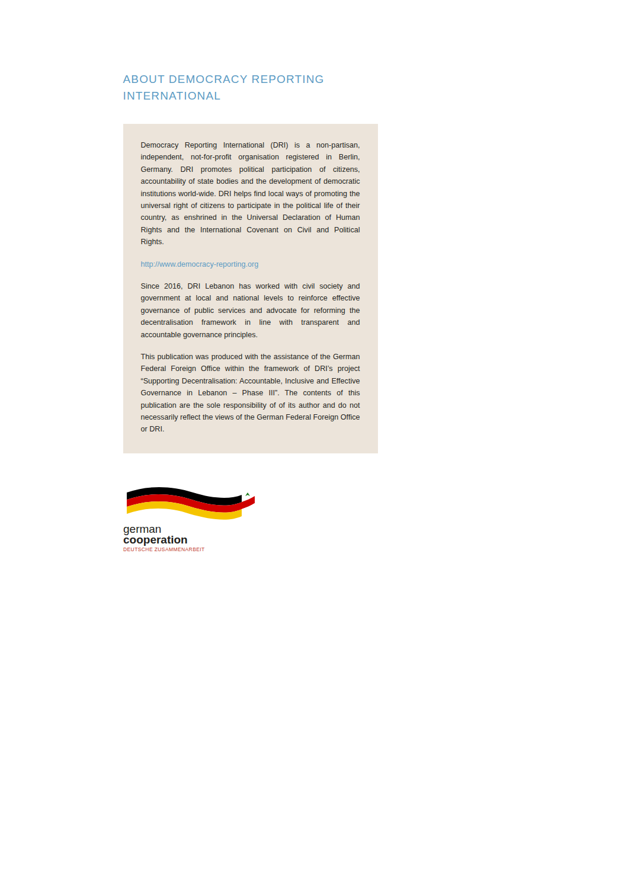About Democracy Reporting International
Democracy Reporting International (DRI) is a non-partisan, independent, not-for-profit organisation registered in Berlin, Germany. DRI promotes political participation of citizens, accountability of state bodies and the development of democratic institutions world-wide. DRI helps find local ways of promoting the universal right of citizens to participate in the political life of their country, as enshrined in the Universal Declaration of Human Rights and the International Covenant on Civil and Political Rights.
http://www.democracy-reporting.org
Since 2016, DRI Lebanon has worked with civil society and government at local and national levels to reinforce effective governance of public services and advocate for reforming the decentralisation framework in line with transparent and accountable governance principles.
This publication was produced with the assistance of the German Federal Foreign Office within the framework of DRI’s project “Supporting Decentralisation: Accountable, Inclusive and Effective Governance in Lebanon – Phase III”. The contents of this publication are the sole responsibility of of its author and do not necessarily reflect the views of the German Federal Foreign Office or DRI.
german cooperation DEUTSCHE ZUSAMMENARBEIT